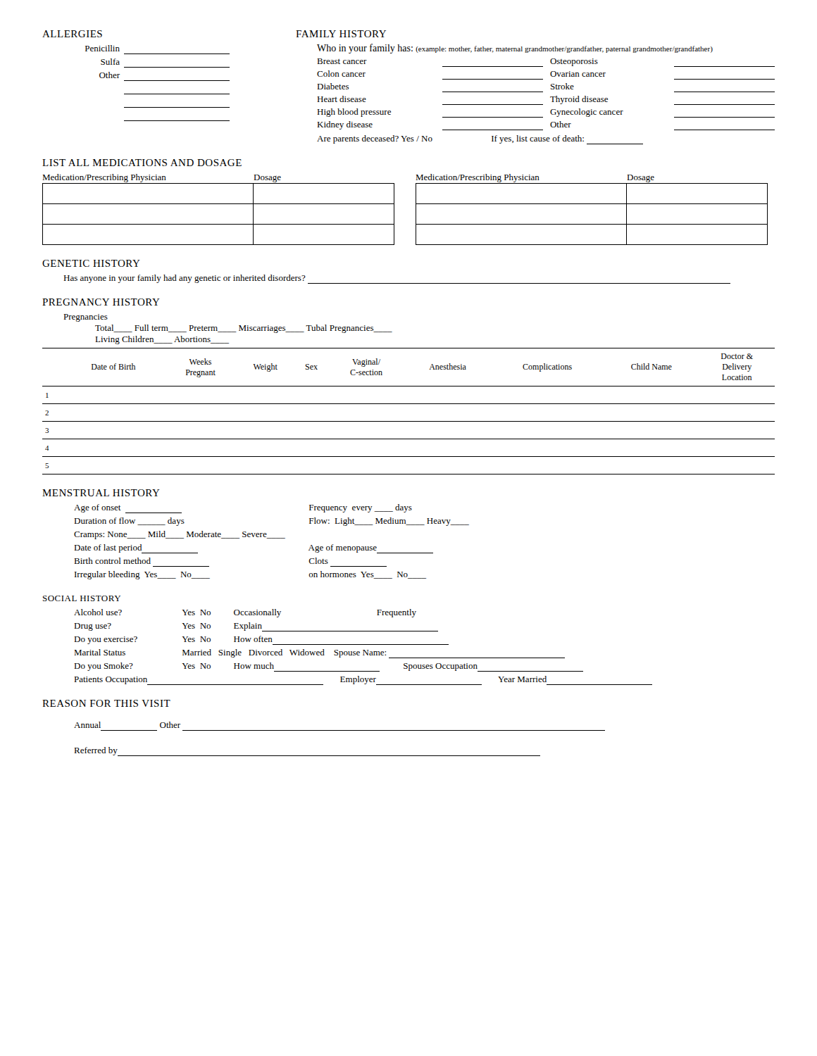ALLERGIES
Penicillin
Sulfa
Other
FAMILY HISTORY
Who in your family has: (example: mother, father, maternal grandmother/grandfather, paternal grandmother/grandfather)
Breast cancer Osteoporosis Colon cancer Ovarian cancer Diabetes Stroke Heart disease Thyroid disease High blood pressure Gynecologic cancer Kidney disease Other
Are parents deceased? Yes / No If yes, list cause of death:
LIST ALL MEDICATIONS AND DOSAGE
Medication/Prescribing Physician Dosage
Medication/Prescribing Physician Dosage
GENETIC HISTORY
Has anyone in your family had any genetic or inherited disorders?
PREGNANCY HISTORY
Pregnancies
Total____ Full term____ Preterm____ Miscarriages____ Tubal Pregnancies____
Living Children____ Abortions____
| | Date of Birth | Weeks Pregnant | Weight | Sex | Vaginal/ C-section | Anesthesia | Complications | Child Name | Doctor & Delivery Location |
| --- | --- | --- | --- | --- | --- | --- | --- | --- | --- |
| 1 | | | | | | | | | |
| 2 | | | | | | | | | |
| 3 | | | | | | | | | |
| 4 | | | | | | | | | |
| 5 | | | | | | | | | |
MENSTRUAL HISTORY
Age of onset Frequency every ____ days
Duration of flow ______ days Flow: Light____ Medium____ Heavy____
Cramps: None____ Mild____ Moderate____ Severe____
Date of last period Age of menopause
Birth control method Clots
Irregular bleeding Yes____ No____ on hormones Yes____ No____
SOCIAL HISTORY
Alcohol use? Yes No Occasionally Frequently
Drug use? Yes No Explain
Do you exercise? Yes No How often
Marital Status Married Single Divorced Widowed Spouse Name:
Do you Smoke? Yes No How much Spouses Occupation
Patients Occupation Employer Year Married
REASON FOR THIS VISIT
Annual Other
Referred by